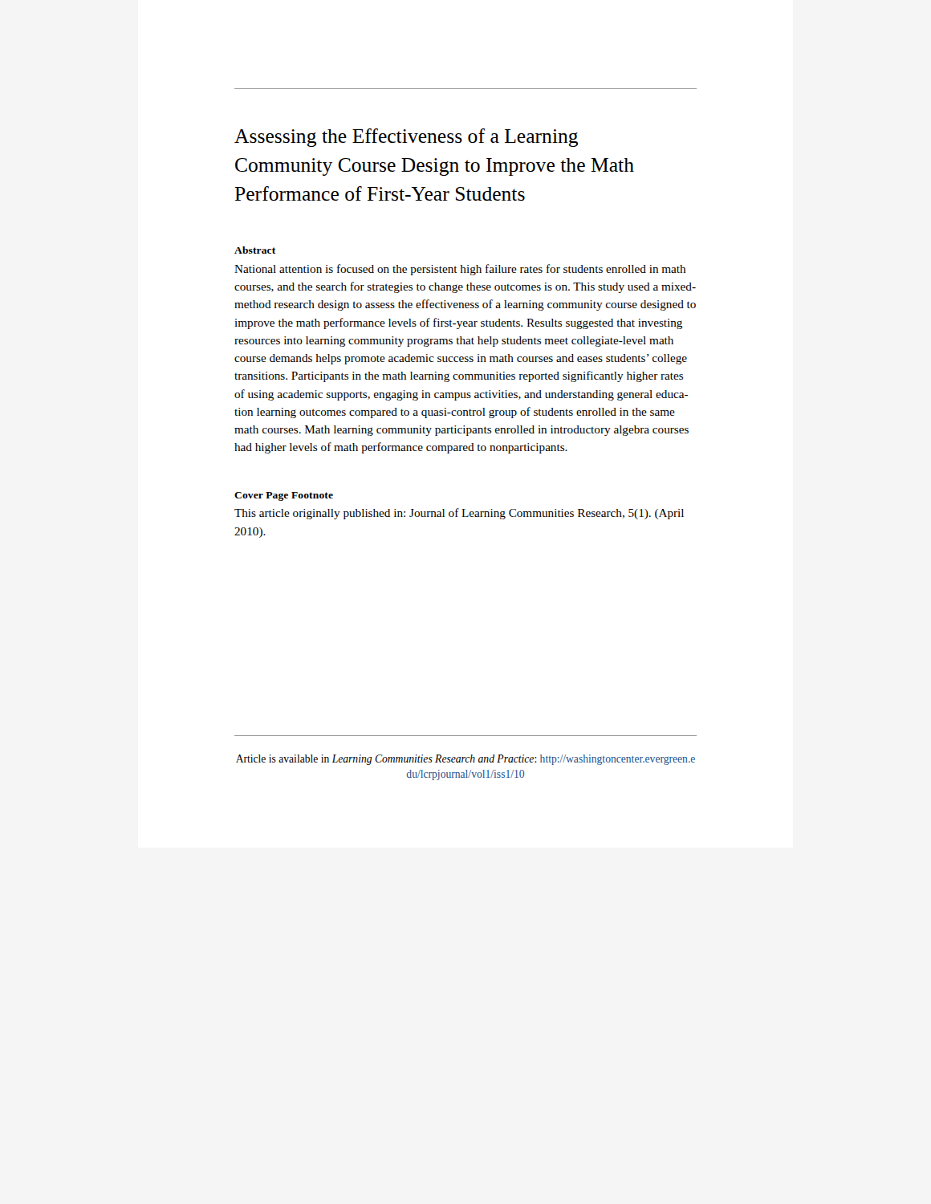Assessing the Effectiveness of a Learning Community Course Design to Improve the Math Performance of First-Year Students
Abstract
National attention is focused on the persistent high failure rates for students enrolled in math courses, and the search for strategies to change these outcomes is on. This study used a mixed-method research design to assess the effectiveness of a learning community course designed to improve the math performance levels of first-year students. Results suggested that investing resources into learning community programs that help students meet collegiate-level math course demands helps promote academic success in math courses and eases students’ college transitions. Participants in the math learning communities reported significantly higher rates of using academic supports, engaging in campus activities, and understanding general education learning outcomes compared to a quasi-control group of students enrolled in the same math courses. Math learning community participants enrolled in introductory algebra courses had higher levels of math performance compared to nonparticipants.
Cover Page Footnote
This article originally published in: Journal of Learning Communities Research, 5(1). (April 2010).
Article is available in Learning Communities Research and Practice: http://washingtoncenter.evergreen.edu/lcrpjournal/vol1/iss1/10